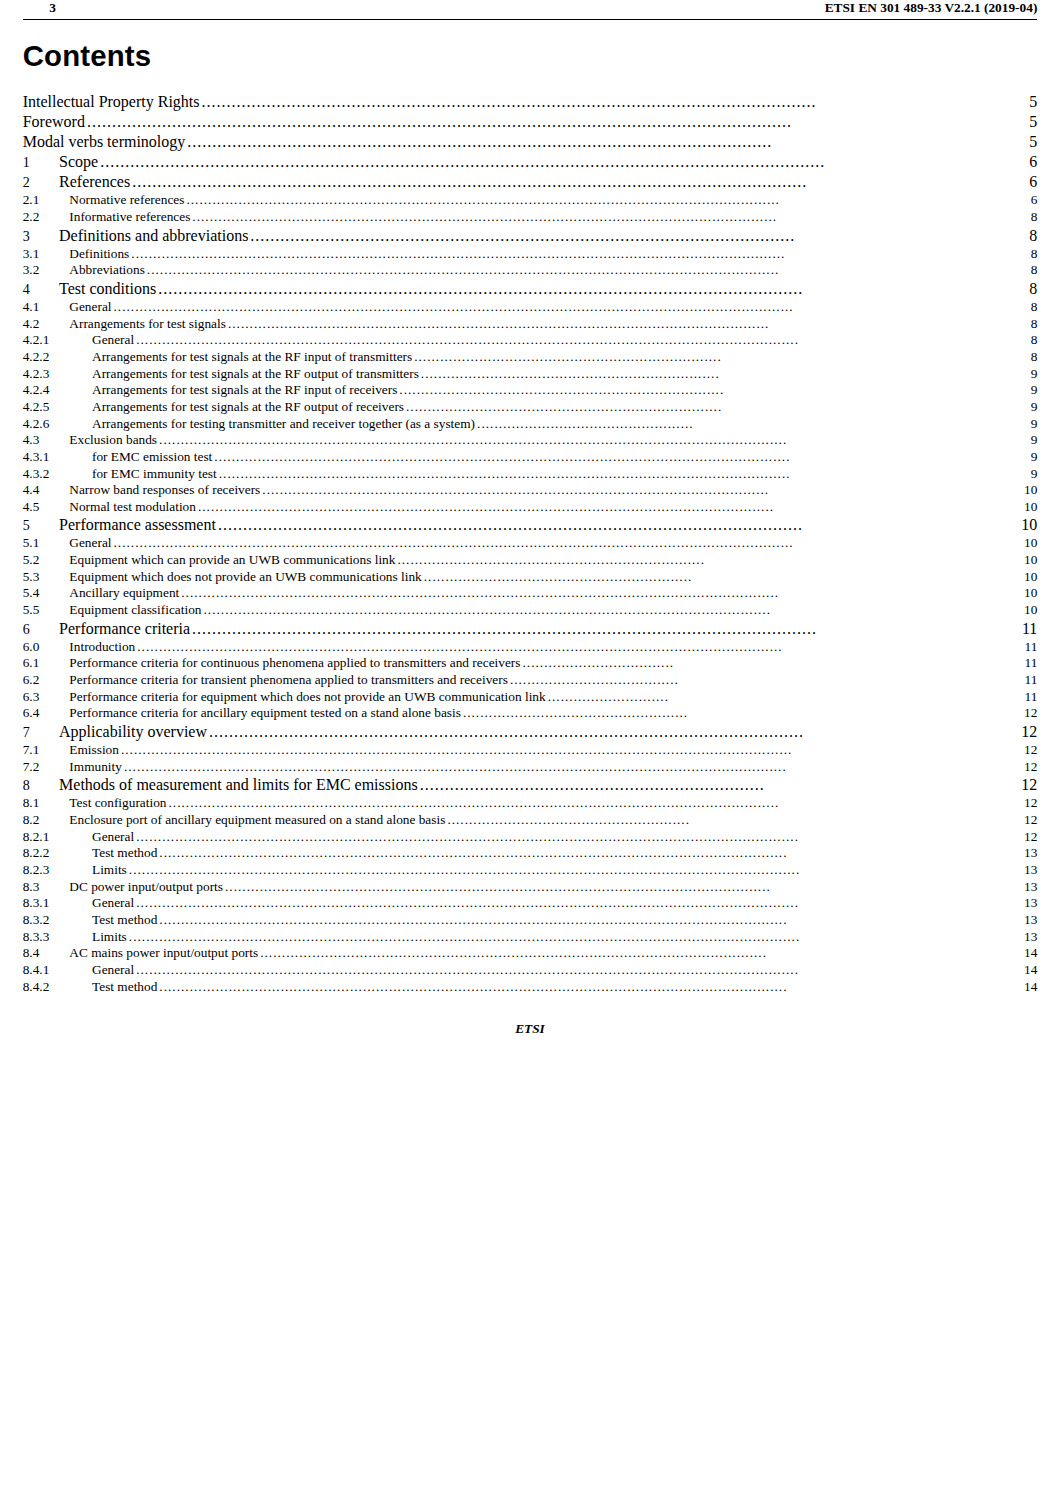3 ETSI EN 301 489-33 V2.2.1 (2019-04)
Contents
Intellectual Property Rights ........................................................................................................................... 5
Foreword ............................................................................................................................................. 5
Modal verbs terminology ..................................................................................................................... 5
1 Scope ................................................................................................................................................. 6
2 References ....................................................................................................................................... 6
2.1 Normative references ......................................................................................................................................... 6
2.2 Informative references ....................................................................................................................................... 8
3 Definitions and abbreviations ............................................................................................................. 8
3.1 Definitions ....................................................................................................................................................... 8
3.2 Abbreviations .................................................................................................................................................. 8
4 Test conditions ................................................................................................................................. 8
4.1 General ............................................................................................................................................................. 8
4.2 Arrangements for test signals ............................................................................................................................. 8
4.2.1 General ......................................................................................................................................................... 8
4.2.2 Arrangements for test signals at the RF input of transmitters ....................................................................... 8
4.2.3 Arrangements for test signals at the RF output of transmitters ..................................................................... 9
4.2.4 Arrangements for test signals at the RF input of receivers ........................................................................... 9
4.2.5 Arrangements for test signals at the RF output of receivers ......................................................................... 9
4.2.6 Arrangements for testing transmitter and receiver together (as a system) .................................................. 9
4.3 Exclusion bands ................................................................................................................................................. 9
4.3.1 for EMC emission test ..................................................................................................................................... 9
4.3.2 for EMC immunity test .................................................................................................................................... 9
4.4 Narrow band responses of receivers ..................................................................................................................... 10
4.5 Normal test modulation ..................................................................................................................................... 10
5 Performance assessment ..................................................................................................................... 10
5.1 General ............................................................................................................................................................. 10
5.2 Equipment which can provide an UWB communications link ....................................................................... 10
5.3 Equipment which does not provide an UWB communications link .............................................................. 10
5.4 Ancillary equipment .......................................................................................................................................... 10
5.5 Equipment classification ................................................................................................................................... 10
6 Performance criteria ............................................................................................................................. 11
6.0 Introduction ..................................................................................................................................................... 11
6.1 Performance criteria for continuous phenomena applied to transmitters and receivers ................................... 11
6.2 Performance criteria for transient phenomena applied to transmitters and receivers ....................................... 11
6.3 Performance criteria for equipment which does not provide an UWB communication link ............................ 11
6.4 Performance criteria for ancillary equipment tested on a stand alone basis .................................................... 12
7 Applicability overview ....................................................................................................................... 12
7.1 Emission ........................................................................................................................................................... 12
7.2 Immunity ......................................................................................................................................................... 12
8 Methods of measurement and limits for EMC emissions ..................................................................... 12
8.1 Test configuration ............................................................................................................................................. 12
8.2 Enclosure port of ancillary equipment measured on a stand alone basis ........................................................ 12
8.2.1 General ......................................................................................................................................................... 12
8.2.2 Test method ................................................................................................................................................. 13
8.2.3 Limits ........................................................................................................................................................... 13
8.3 DC power input/output ports .............................................................................................................................. 13
8.3.1 General ......................................................................................................................................................... 13
8.3.2 Test method ................................................................................................................................................. 13
8.3.3 Limits ........................................................................................................................................................... 13
8.4 AC mains power input/output ports ..................................................................................................................... 14
8.4.1 General ......................................................................................................................................................... 14
8.4.2 Test method ................................................................................................................................................. 14
ETSI